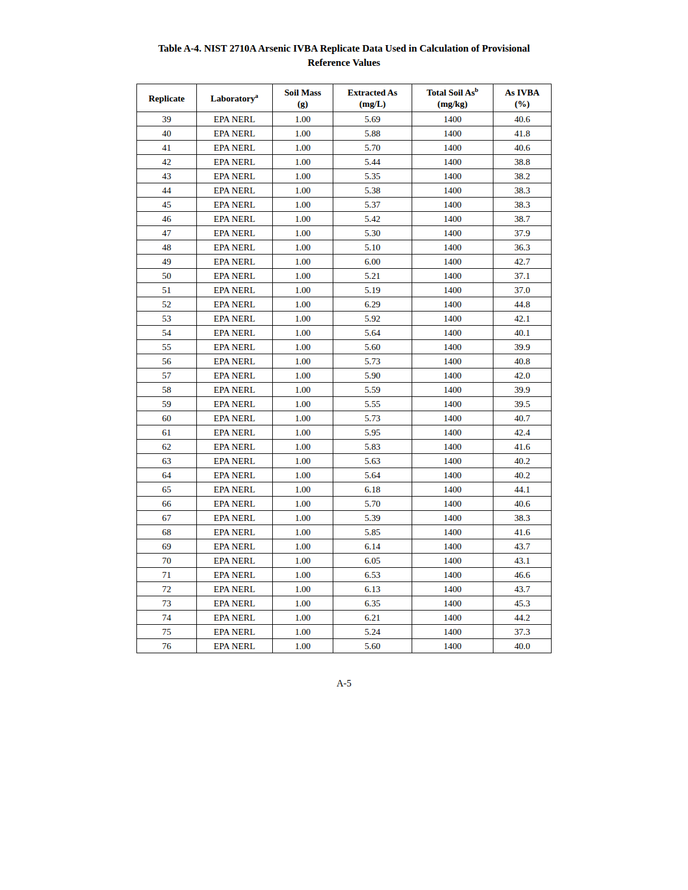Table A-4. NIST 2710A Arsenic IVBA Replicate Data Used in Calculation of Provisional Reference Values
| Replicate | Laboratory a | Soil Mass (g) | Extracted As (mg/L) | Total Soil As b (mg/kg) | As IVBA (%) |
| --- | --- | --- | --- | --- | --- |
| 39 | EPA NERL | 1.00 | 5.69 | 1400 | 40.6 |
| 40 | EPA NERL | 1.00 | 5.88 | 1400 | 41.8 |
| 41 | EPA NERL | 1.00 | 5.70 | 1400 | 40.6 |
| 42 | EPA NERL | 1.00 | 5.44 | 1400 | 38.8 |
| 43 | EPA NERL | 1.00 | 5.35 | 1400 | 38.2 |
| 44 | EPA NERL | 1.00 | 5.38 | 1400 | 38.3 |
| 45 | EPA NERL | 1.00 | 5.37 | 1400 | 38.3 |
| 46 | EPA NERL | 1.00 | 5.42 | 1400 | 38.7 |
| 47 | EPA NERL | 1.00 | 5.30 | 1400 | 37.9 |
| 48 | EPA NERL | 1.00 | 5.10 | 1400 | 36.3 |
| 49 | EPA NERL | 1.00 | 6.00 | 1400 | 42.7 |
| 50 | EPA NERL | 1.00 | 5.21 | 1400 | 37.1 |
| 51 | EPA NERL | 1.00 | 5.19 | 1400 | 37.0 |
| 52 | EPA NERL | 1.00 | 6.29 | 1400 | 44.8 |
| 53 | EPA NERL | 1.00 | 5.92 | 1400 | 42.1 |
| 54 | EPA NERL | 1.00 | 5.64 | 1400 | 40.1 |
| 55 | EPA NERL | 1.00 | 5.60 | 1400 | 39.9 |
| 56 | EPA NERL | 1.00 | 5.73 | 1400 | 40.8 |
| 57 | EPA NERL | 1.00 | 5.90 | 1400 | 42.0 |
| 58 | EPA NERL | 1.00 | 5.59 | 1400 | 39.9 |
| 59 | EPA NERL | 1.00 | 5.55 | 1400 | 39.5 |
| 60 | EPA NERL | 1.00 | 5.73 | 1400 | 40.7 |
| 61 | EPA NERL | 1.00 | 5.95 | 1400 | 42.4 |
| 62 | EPA NERL | 1.00 | 5.83 | 1400 | 41.6 |
| 63 | EPA NERL | 1.00 | 5.63 | 1400 | 40.2 |
| 64 | EPA NERL | 1.00 | 5.64 | 1400 | 40.2 |
| 65 | EPA NERL | 1.00 | 6.18 | 1400 | 44.1 |
| 66 | EPA NERL | 1.00 | 5.70 | 1400 | 40.6 |
| 67 | EPA NERL | 1.00 | 5.39 | 1400 | 38.3 |
| 68 | EPA NERL | 1.00 | 5.85 | 1400 | 41.6 |
| 69 | EPA NERL | 1.00 | 6.14 | 1400 | 43.7 |
| 70 | EPA NERL | 1.00 | 6.05 | 1400 | 43.1 |
| 71 | EPA NERL | 1.00 | 6.53 | 1400 | 46.6 |
| 72 | EPA NERL | 1.00 | 6.13 | 1400 | 43.7 |
| 73 | EPA NERL | 1.00 | 6.35 | 1400 | 45.3 |
| 74 | EPA NERL | 1.00 | 6.21 | 1400 | 44.2 |
| 75 | EPA NERL | 1.00 | 5.24 | 1400 | 37.3 |
| 76 | EPA NERL | 1.00 | 5.60 | 1400 | 40.0 |
A-5